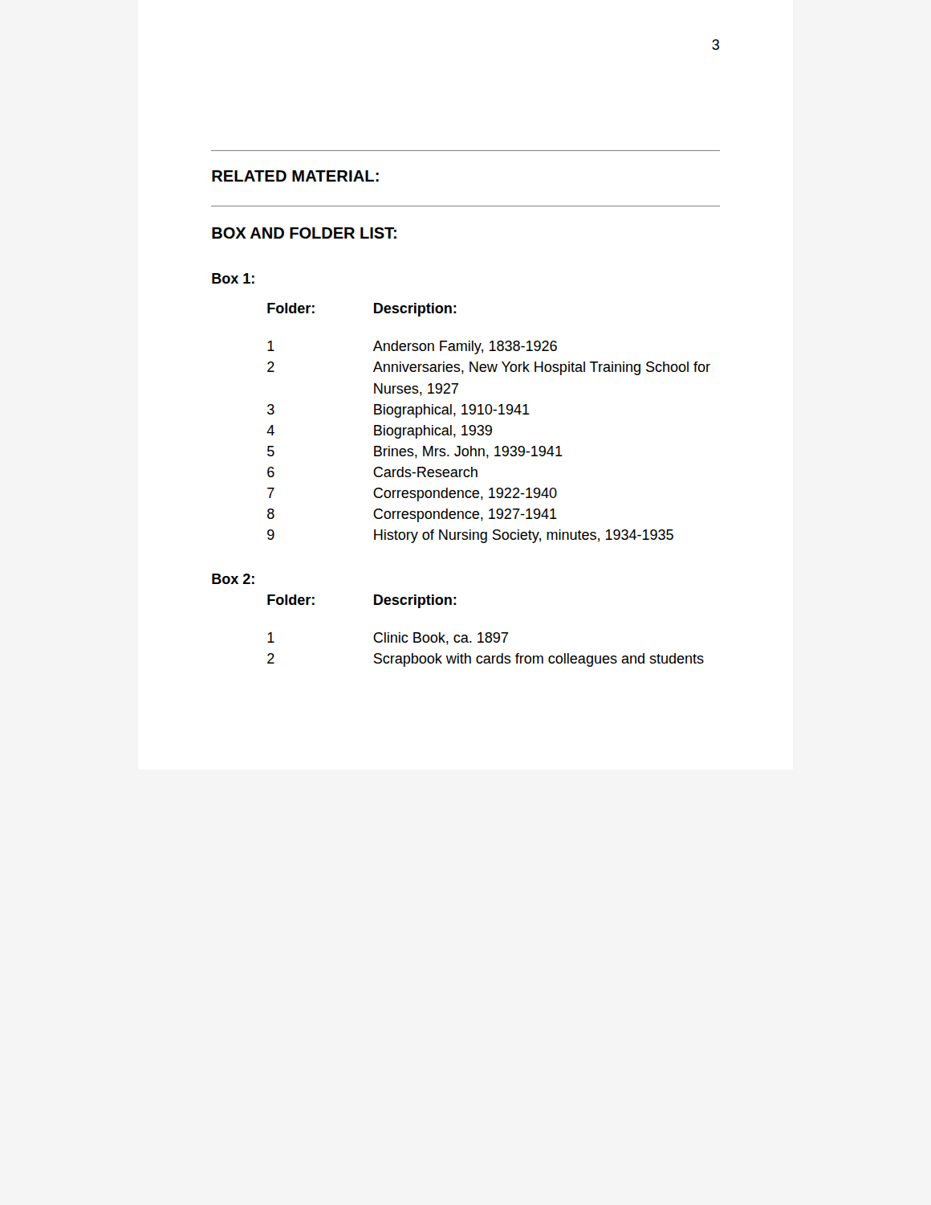3
RELATED MATERIAL:
BOX AND FOLDER LIST:
Box 1:
| Folder: | Description: |
| --- | --- |
| 1 | Anderson Family, 1838-1926 |
| 2 | Anniversaries, New York Hospital Training School for Nurses, 1927 |
| 3 | Biographical, 1910-1941 |
| 4 | Biographical, 1939 |
| 5 | Brines, Mrs. John, 1939-1941 |
| 6 | Cards-Research |
| 7 | Correspondence, 1922-1940 |
| 8 | Correspondence, 1927-1941 |
| 9 | History of Nursing Society, minutes, 1934-1935 |
Box 2:
| Folder: | Description: |
| --- | --- |
| 1 | Clinic Book, ca. 1897 |
| 2 | Scrapbook with cards from colleagues and students |